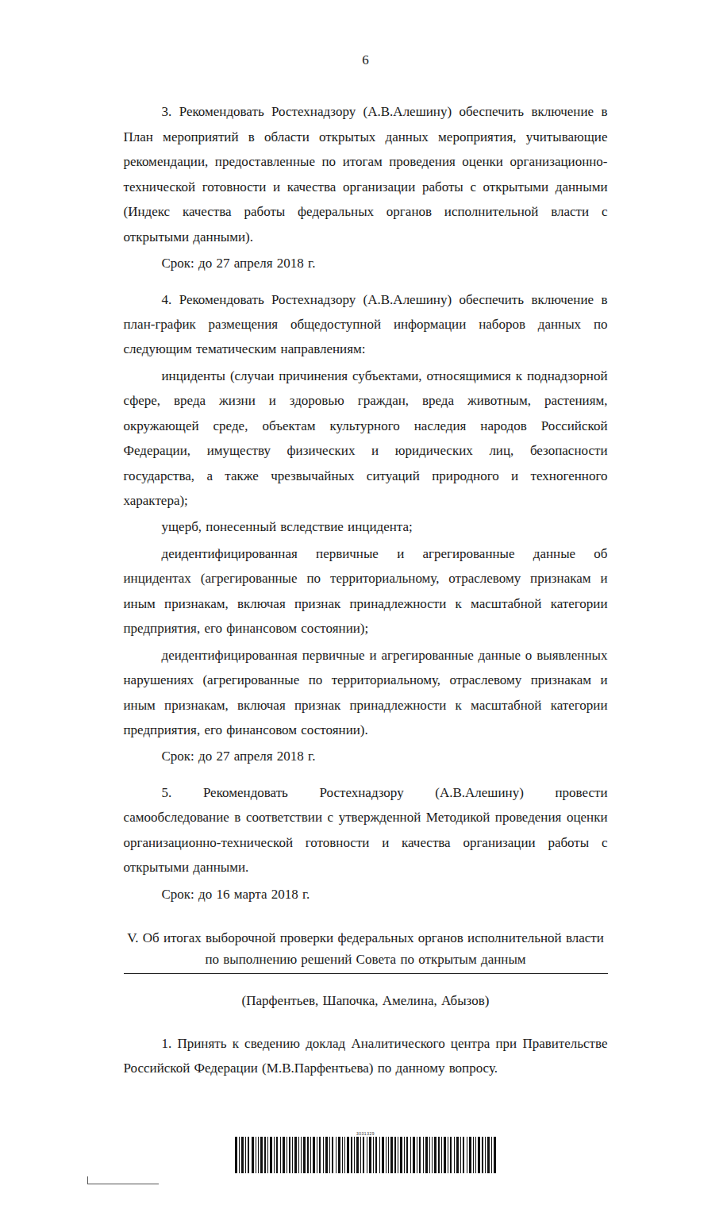6
3. Рекомендовать Ростехнадзору (А.В.Алешину) обеспечить включение в План мероприятий в области открытых данных мероприятия, учитывающие рекомендации, предоставленные по итогам проведения оценки организационно-технической готовности и качества организации работы с открытыми данными (Индекс качества работы федеральных органов исполнительной власти с открытыми данными).
Срок: до 27 апреля 2018 г.
4. Рекомендовать Ростехнадзору (А.В.Алешину) обеспечить включение в план-график размещения общедоступной информации наборов данных по следующим тематическим направлениям:
инциденты (случаи причинения субъектами, относящимися к поднадзорной сфере, вреда жизни и здоровью граждан, вреда животным, растениям, окружающей среде, объектам культурного наследия народов Российской Федерации, имуществу физических и юридических лиц, безопасности государства, а также чрезвычайных ситуаций природного и техногенного характера);
ущерб, понесенный вследствие инцидента;
деидентифицированная первичные и агрегированные данные об инцидентах (агрегированные по территориальному, отраслевому признакам и иным признакам, включая признак принадлежности к масштабной категории предприятия, его финансовом состоянии);
деидентифицированная первичные и агрегированные данные о выявленных нарушениях (агрегированные по территориальному, отраслевому признакам и иным признакам, включая признак принадлежности к масштабной категории предприятия, его финансовом состоянии).
Срок: до 27 апреля 2018 г.
5. Рекомендовать Ростехнадзору (А.В.Алешину) провести самообследование в соответствии с утвержденной Методикой проведения оценки организационно-технической готовности и качества организации работы с открытыми данными.
Срок: до 16 марта 2018 г.
V. Об итогах выборочной проверки федеральных органов исполнительной власти по выполнению решений Совета по открытым данным
(Парфентьев, Шапочка, Амелина, Абызов)
1. Принять к сведению доклад Аналитического центра при Правительстве Российской Федерации (М.В.Парфентьева) по данному вопросу.
3031329